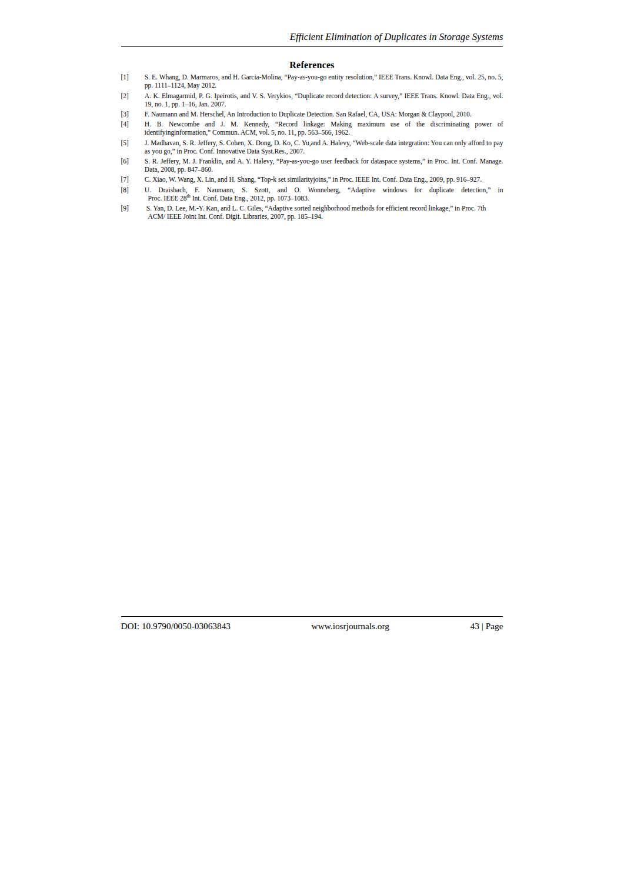Efficient Elimination of Duplicates in Storage Systems
References
[1] S. E. Whang, D. Marmaros, and H. Garcia-Molina, “Pay-as-you-go entity resolution,” IEEE Trans. Knowl. Data Eng., vol. 25, no. 5, pp. 1111–1124, May 2012.
[2] A. K. Elmagarmid, P. G. Ipeirotis, and V. S. Verykios, “Duplicate record detection: A survey,” IEEE Trans. Knowl. Data Eng., vol. 19, no. 1, pp. 1–16, Jan. 2007.
[3] F. Naumann and M. Herschel, An Introduction to Duplicate Detection. San Rafael, CA, USA: Morgan & Claypool, 2010.
[4] H. B. Newcombe and J. M. Kennedy, “Record linkage: Making maximum use of the discriminating power of identifyinginformation,” Commun. ACM, vol. 5, no. 11, pp. 563–566, 1962.
[5] J. Madhavan, S. R. Jeffery, S. Cohen, X. Dong, D. Ko, C. Yu,and A. Halevy, “Web-scale data integration: You can only afford to pay as you go,” in Proc. Conf. Innovative Data Syst.Res., 2007.
[6] S. R. Jeffery, M. J. Franklin, and A. Y. Halevy, “Pay-as-you-go user feedback for dataspace systems,” in Proc. Int. Conf. Manage. Data, 2008, pp. 847–860.
[7] C. Xiao, W. Wang, X. Lin, and H. Shang, “Top-k set similarityjoins,” in Proc. IEEE Int. Conf. Data Eng., 2009, pp. 916–927.
[8] U. Draisbach, F. Naumann, S. Szott, and O. Wonneberg, “Adaptive windows for duplicate detection,” in Proc. IEEE 28th Int. Conf. Data Eng., 2012, pp. 1073–1083.
[9] S. Yan, D. Lee, M.-Y. Kan, and L. C. Giles, “Adaptive sorted neighborhood methods for efficient record linkage,” in Proc. 7th ACM/ IEEE Joint Int. Conf. Digit. Libraries, 2007, pp. 185–194.
DOI: 10.9790/0050-03063843 www.iosrjournals.org 43 | Page